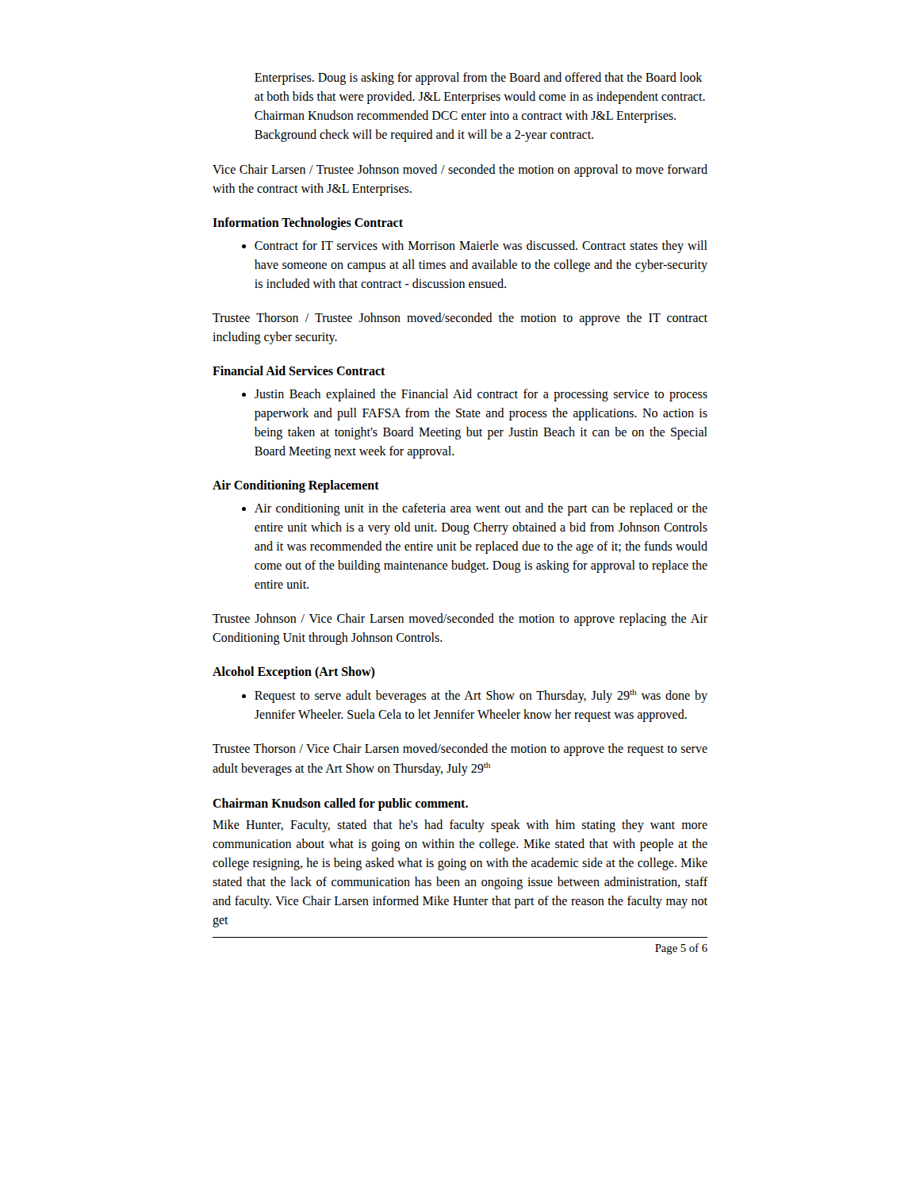Enterprises. Doug is asking for approval from the Board and offered that the Board look at both bids that were provided. J&L Enterprises would come in as independent contract. Chairman Knudson recommended DCC enter into a contract with J&L Enterprises. Background check will be required and it will be a 2-year contract.
Vice Chair Larsen / Trustee Johnson moved / seconded the motion on approval to move forward with the contract with J&L Enterprises.
Information Technologies Contract
Contract for IT services with Morrison Maierle was discussed. Contract states they will have someone on campus at all times and available to the college and the cyber-security is included with that contract - discussion ensued.
Trustee Thorson / Trustee Johnson moved/seconded the motion to approve the IT contract including cyber security.
Financial Aid Services Contract
Justin Beach explained the Financial Aid contract for a processing service to process paperwork and pull FAFSA from the State and process the applications. No action is being taken at tonight's Board Meeting but per Justin Beach it can be on the Special Board Meeting next week for approval.
Air Conditioning Replacement
Air conditioning unit in the cafeteria area went out and the part can be replaced or the entire unit which is a very old unit. Doug Cherry obtained a bid from Johnson Controls and it was recommended the entire unit be replaced due to the age of it; the funds would come out of the building maintenance budget. Doug is asking for approval to replace the entire unit.
Trustee Johnson / Vice Chair Larsen moved/seconded the motion to approve replacing the Air Conditioning Unit through Johnson Controls.
Alcohol Exception (Art Show)
Request to serve adult beverages at the Art Show on Thursday, July 29th was done by Jennifer Wheeler. Suela Cela to let Jennifer Wheeler know her request was approved.
Trustee Thorson / Vice Chair Larsen moved/seconded the motion to approve the request to serve adult beverages at the Art Show on Thursday, July 29th
Chairman Knudson called for public comment.
Mike Hunter, Faculty, stated that he's had faculty speak with him stating they want more communication about what is going on within the college. Mike stated that with people at the college resigning, he is being asked what is going on with the academic side at the college. Mike stated that the lack of communication has been an ongoing issue between administration, staff and faculty. Vice Chair Larsen informed Mike Hunter that part of the reason the faculty may not get
Page 5 of 6